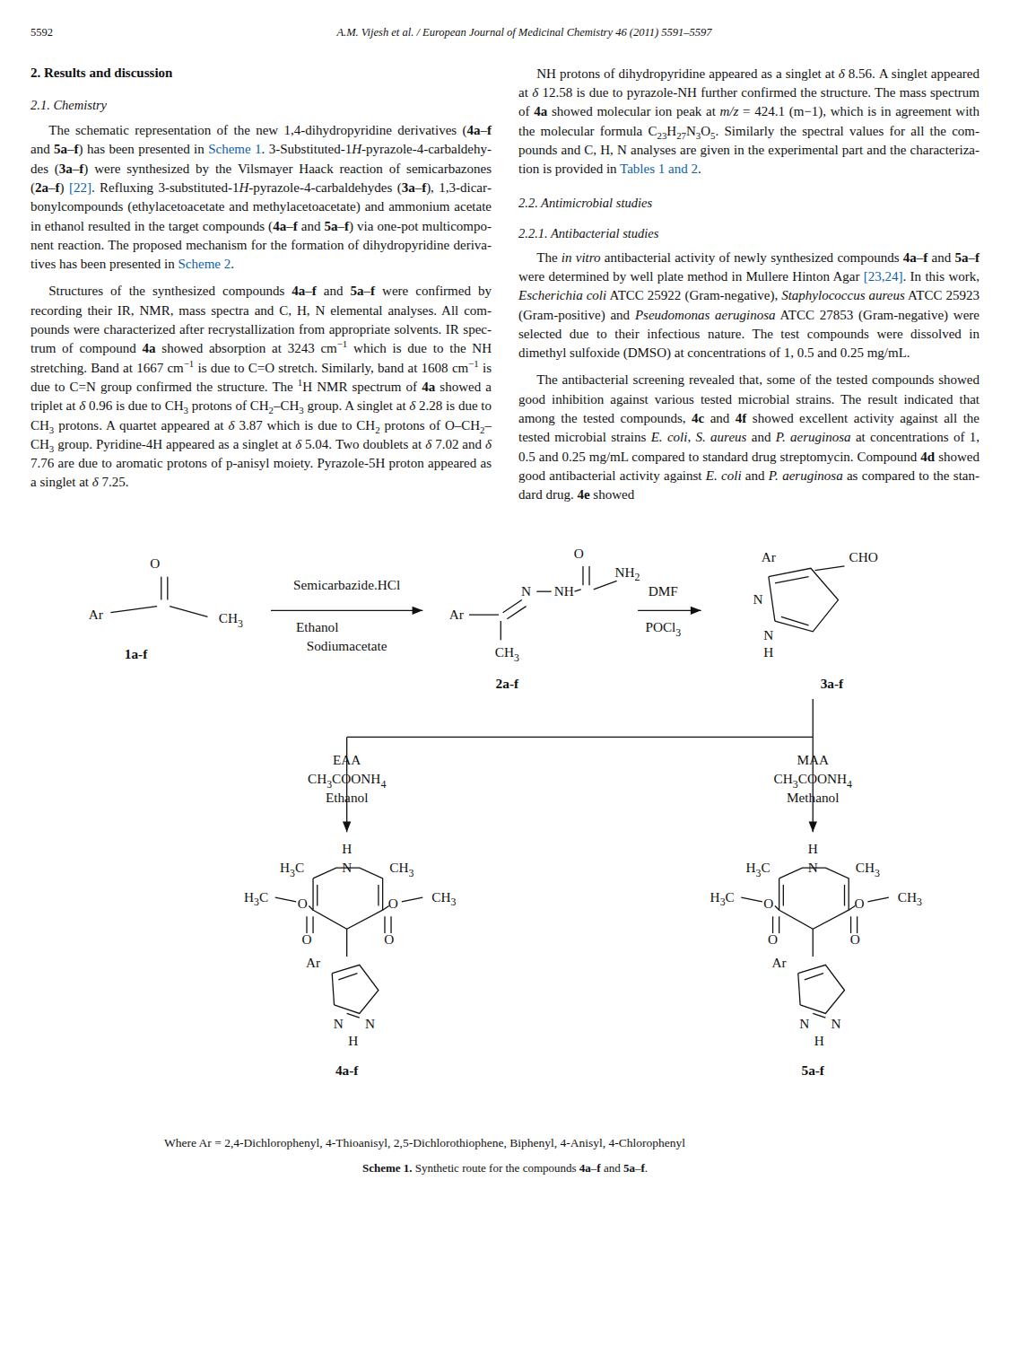5592 A.M. Vijesh et al. / European Journal of Medicinal Chemistry 46 (2011) 5591–5597
2. Results and discussion
2.1. Chemistry
The schematic representation of the new 1,4-dihydropyridine derivatives (4a–f and 5a–f) has been presented in Scheme 1. 3-Substituted-1H-pyrazole-4-carbaldehydes (3a–f) were synthesized by the Vilsmayer Haack reaction of semicarbazones (2a–f) [22]. Refluxing 3-substituted-1H-pyrazole-4-carbaldehydes (3a–f), 1,3-dicarbonylcompounds (ethylacetoacetate and methylacetoacetate) and ammonium acetate in ethanol resulted in the target compounds (4a–f and 5a–f) via one-pot multicomponent reaction. The proposed mechanism for the formation of dihydropyridine derivatives has been presented in Scheme 2.
Structures of the synthesized compounds 4a–f and 5a–f were confirmed by recording their IR, NMR, mass spectra and C, H, N elemental analyses. All compounds were characterized after recrystallization from appropriate solvents. IR spectrum of compound 4a showed absorption at 3243 cm−1 which is due to the NH stretching. Band at 1667 cm−1 is due to C=O stretch. Similarly, band at 1608 cm−1 is due to C=N group confirmed the structure. The 1H NMR spectrum of 4a showed a triplet at δ 0.96 is due to CH3 protons of CH2–CH3 group. A singlet at δ 2.28 is due to CH3 protons. A quartet appeared at δ 3.87 which is due to CH2 protons of O–CH2–CH3 group. Pyridine-4H appeared as a singlet at δ 5.04. Two doublets at δ 7.02 and δ 7.76 are due to aromatic protons of p-anisyl moiety. Pyrazole-5H proton appeared as a singlet at δ 7.25.
NH protons of dihydropyridine appeared as a singlet at δ 8.56. A singlet appeared at δ 12.58 is due to pyrazole-NH further confirmed the structure. The mass spectrum of 4a showed molecular ion peak at m/z = 424.1 (m−1), which is in agreement with the molecular formula C23H27N3O5. Similarly the spectral values for all the compounds and C, H, N analyses are given in the experimental part and the characterization is provided in Tables 1 and 2.
2.2. Antimicrobial studies
2.2.1. Antibacterial studies
The in vitro antibacterial activity of newly synthesized compounds 4a–f and 5a–f were determined by well plate method in Mullere Hinton Agar [23,24]. In this work, Escherichia coli ATCC 25922 (Gram-negative), Staphylococcus aureus ATCC 25923 (Gram-positive) and Pseudomonas aeruginosa ATCC 27853 (Gram-negative) were selected due to their infectious nature. The test compounds were dissolved in dimethyl sulfoxide (DMSO) at concentrations of 1, 0.5 and 0.25 mg/mL.
The antibacterial screening revealed that, some of the tested compounds showed good inhibition against various tested microbial strains. The result indicated that among the tested compounds, 4c and 4f showed excellent activity against all the tested microbial strains E. coli, S. aureus and P. aeruginosa at concentrations of 1, 0.5 and 0.25 mg/mL compared to standard drug streptomycin. Compound 4d showed good antibacterial activity against E. coli and P. aeruginosa as compared to the standard drug. 4e showed
O Ar CH3 1a-f Semicarbazide.HCl Ethanol Sodiumacetate O NH2 N NH Ar CH3 2a-f DMF POCl3 Ar CHO N N H 3a-f EAA CH3COONH4 Ethanol MAA CH3COONH4 Methanol H N H3C CH3 H3C O O O CH3 O Ar N N H 4a-f H N H3C CH3 H3C O O O CH3 O Ar N N H 5a-f
Where Ar = 2,4-Dichlorophenyl, 4-Thioanisyl, 2,5-Dichlorothiophene, Biphenyl, 4-Anisyl, 4-Chlorophenyl
Scheme 1. Synthetic route for the compounds 4a–f and 5a–f.